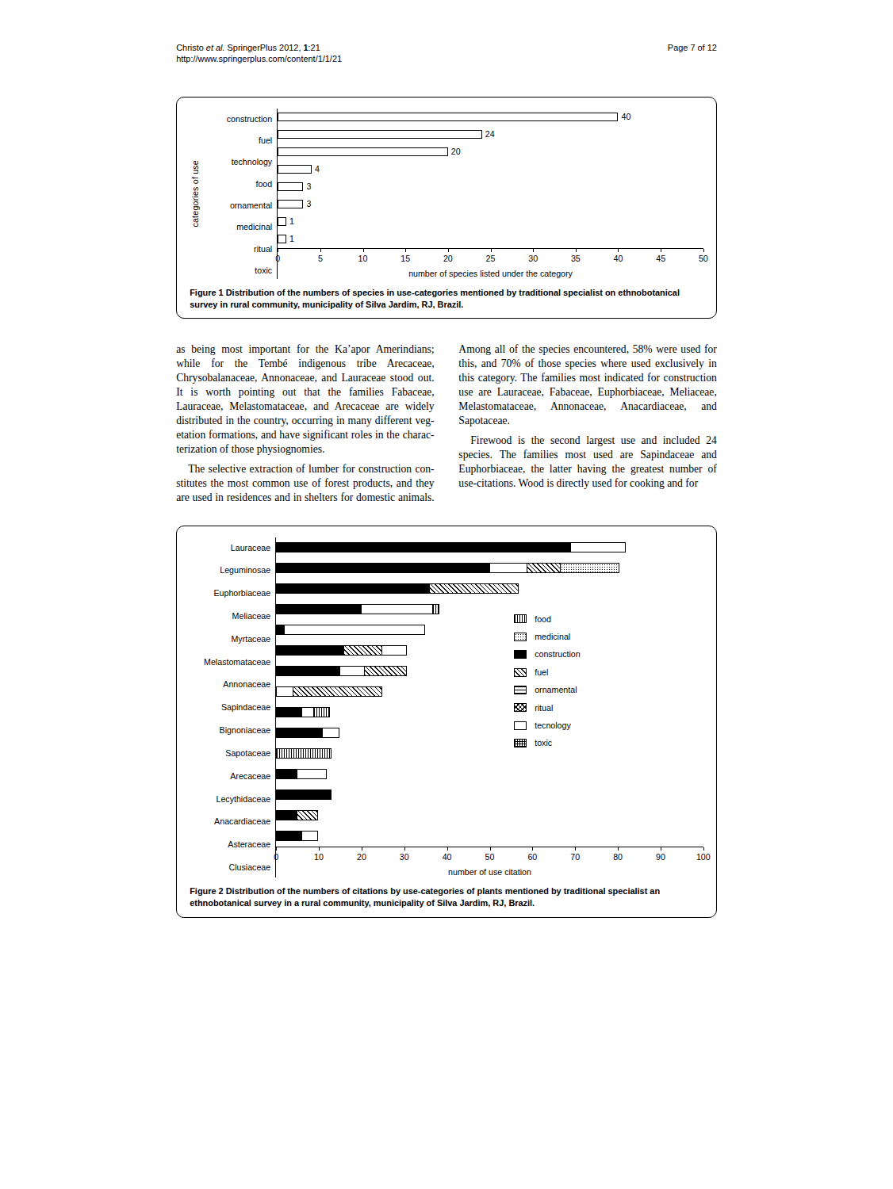Christo et al. SpringerPlus 2012, 1:21
http://www.springerplus.com/content/1/1/21
Page 7 of 12
categories of use
construction
fuel
technology
food
ornamental
medicinal
ritual
toxic
40
24
20
4
3
3
1
1
0
5
10
15
20
25
30
35
40
45
50
number of species listed under the category
Figure 1 Distribution of the numbers of species in use-categories mentioned by traditional specialist on ethnobotanical survey in rural community, municipality of Silva Jardim, RJ, Brazil.
as being most important for the Ka’apor Amerindians; while for the Tembé indigenous tribe Arecaceae, Chrysobalanaceae, Annonaceae, and Lauraceae stood out. It is worth pointing out that the families Fabaceae, Lauraceae, Melastomataceae, and Arecaceae are widely distributed in the country, occurring in many different vegetation formations, and have significant roles in the characterization of those physiognomies.
The selective extraction of lumber for construction constitutes the most common use of forest products, and they are used in residences and in shelters for domestic animals. Among all of the species encountered, 58% were used for this, and 70% of those species where used exclusively in this category. The families most indicated for construction use are Lauraceae, Fabaceae, Euphorbiaceae, Meliaceae, Melastomataceae, Annonaceae, Anacardiaceae, and Sapotaceae.
Firewood is the second largest use and included 24 species. The families most used are Sapindaceae and Euphorbiaceae, the latter having the greatest number of use-citations. Wood is directly used for cooking and for
Lauraceae
Leguminosae
Euphorbiaceae
Meliaceae
Myrtaceae
Melastomataceae
Annonaceae
Sapindaceae
Bignoniaceae
Sapotaceae
Arecaceae
Lecythidaceae
Anacardiaceae
Asteraceae
Clusiaceae
food
medicinal
construction
fuel
ornamental
ritual
tecnology
toxic
0
10
20
30
40
50
60
70
80
90
100
number of use citation
Figure 2 Distribution of the numbers of citations by use-categories of plants mentioned by traditional specialist an ethnobotanical survey in a rural community, municipality of Silva Jardim, RJ, Brazil.